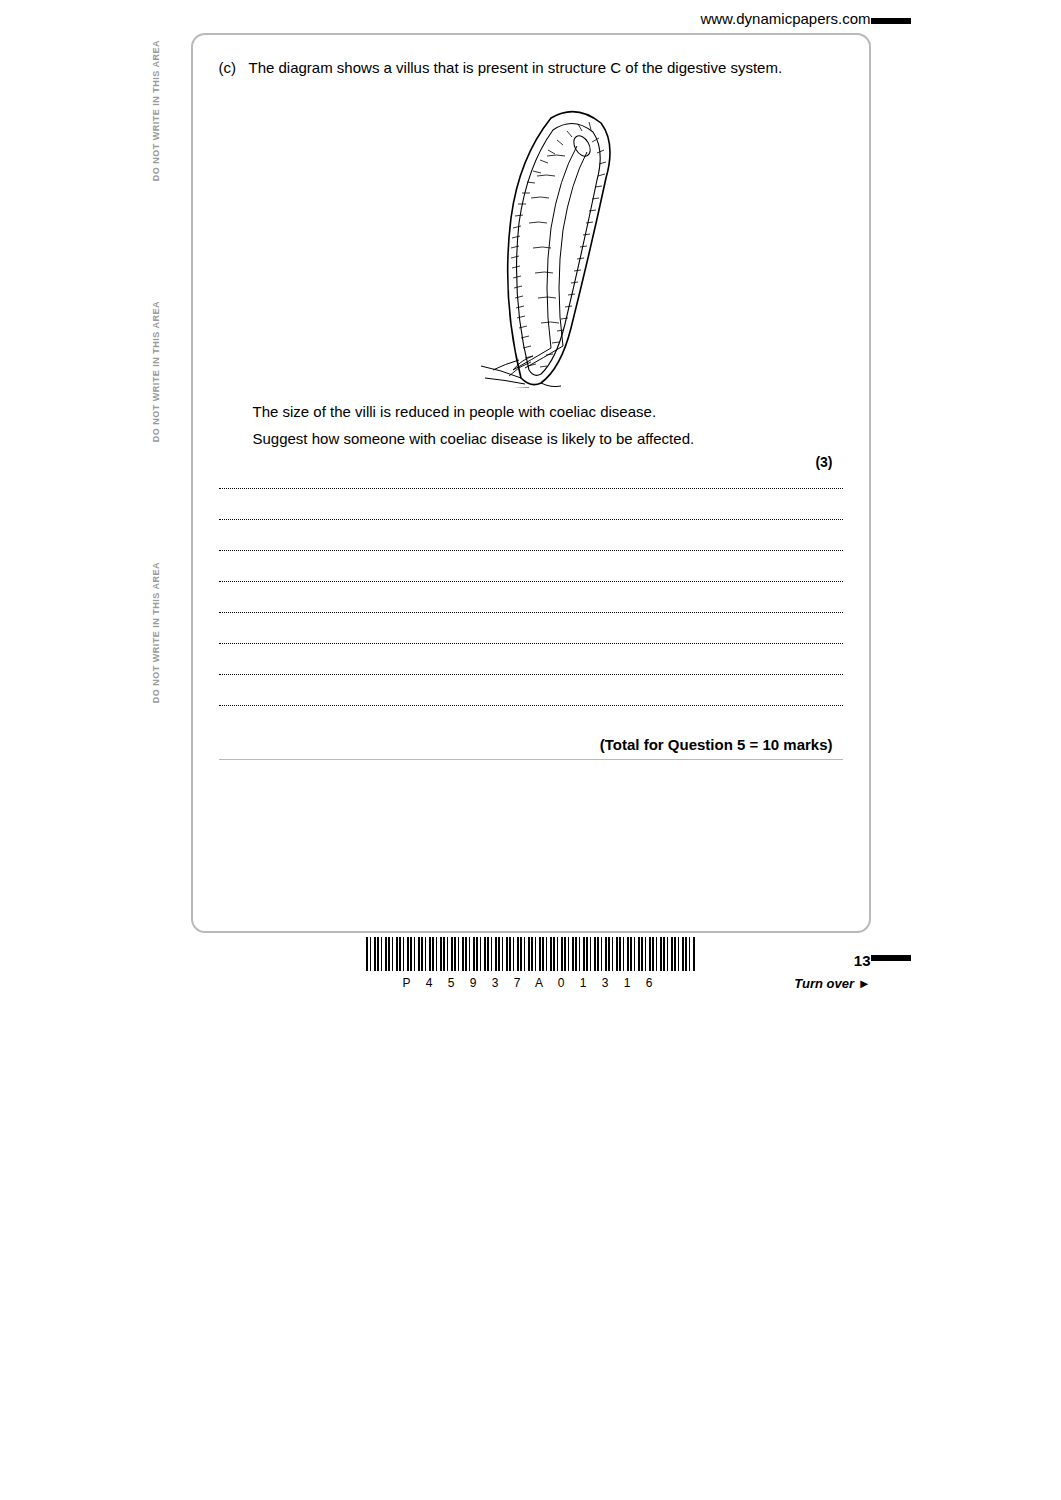www.dynamicpapers.com
DO NOT WRITE IN THIS AREA DO NOT WRITE IN THIS AREA DO NOT WRITE IN THIS AREA
(c) The diagram shows a villus that is present in structure C of the digestive system.
The size of the villi is reduced in people with coeliac disease.
Suggest how someone with coeliac disease is likely to be affected.
(3)
(Total for Question 5 = 10 marks)
P 4 5 9 3 7 A 0 1 3 1 6
13
Turn over ►